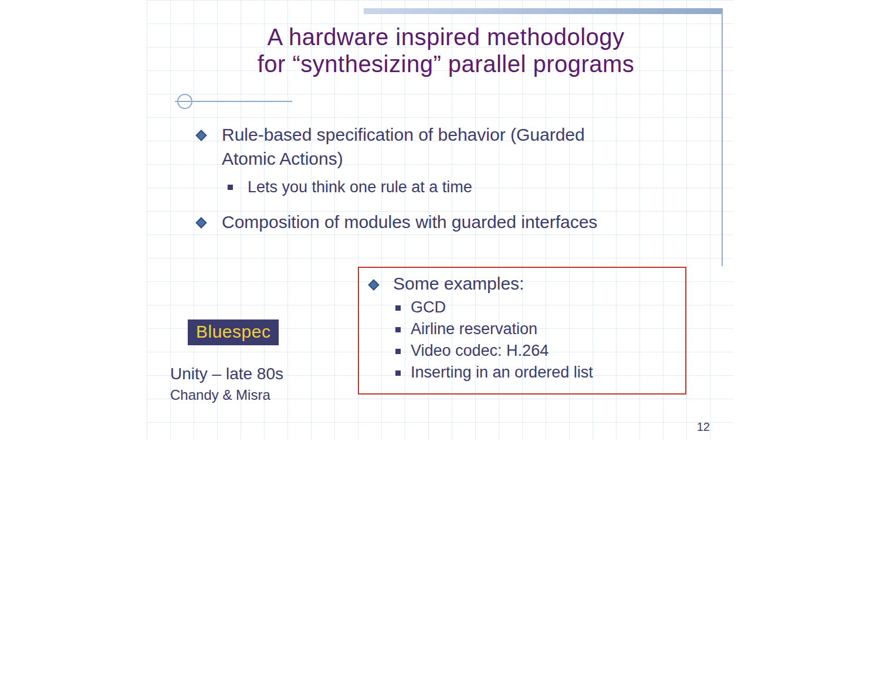A hardware inspired methodology
for “synthesizing” parallel programs
Rule-based specification of behavior (Guarded Atomic Actions)
Lets you think one rule at a time
Composition of modules with guarded interfaces
Bluespec
Unity – late 80s
Chandy & Misra
Some examples:
GCD
Airline reservation
Video codec: H.264
Inserting in an ordered list
12